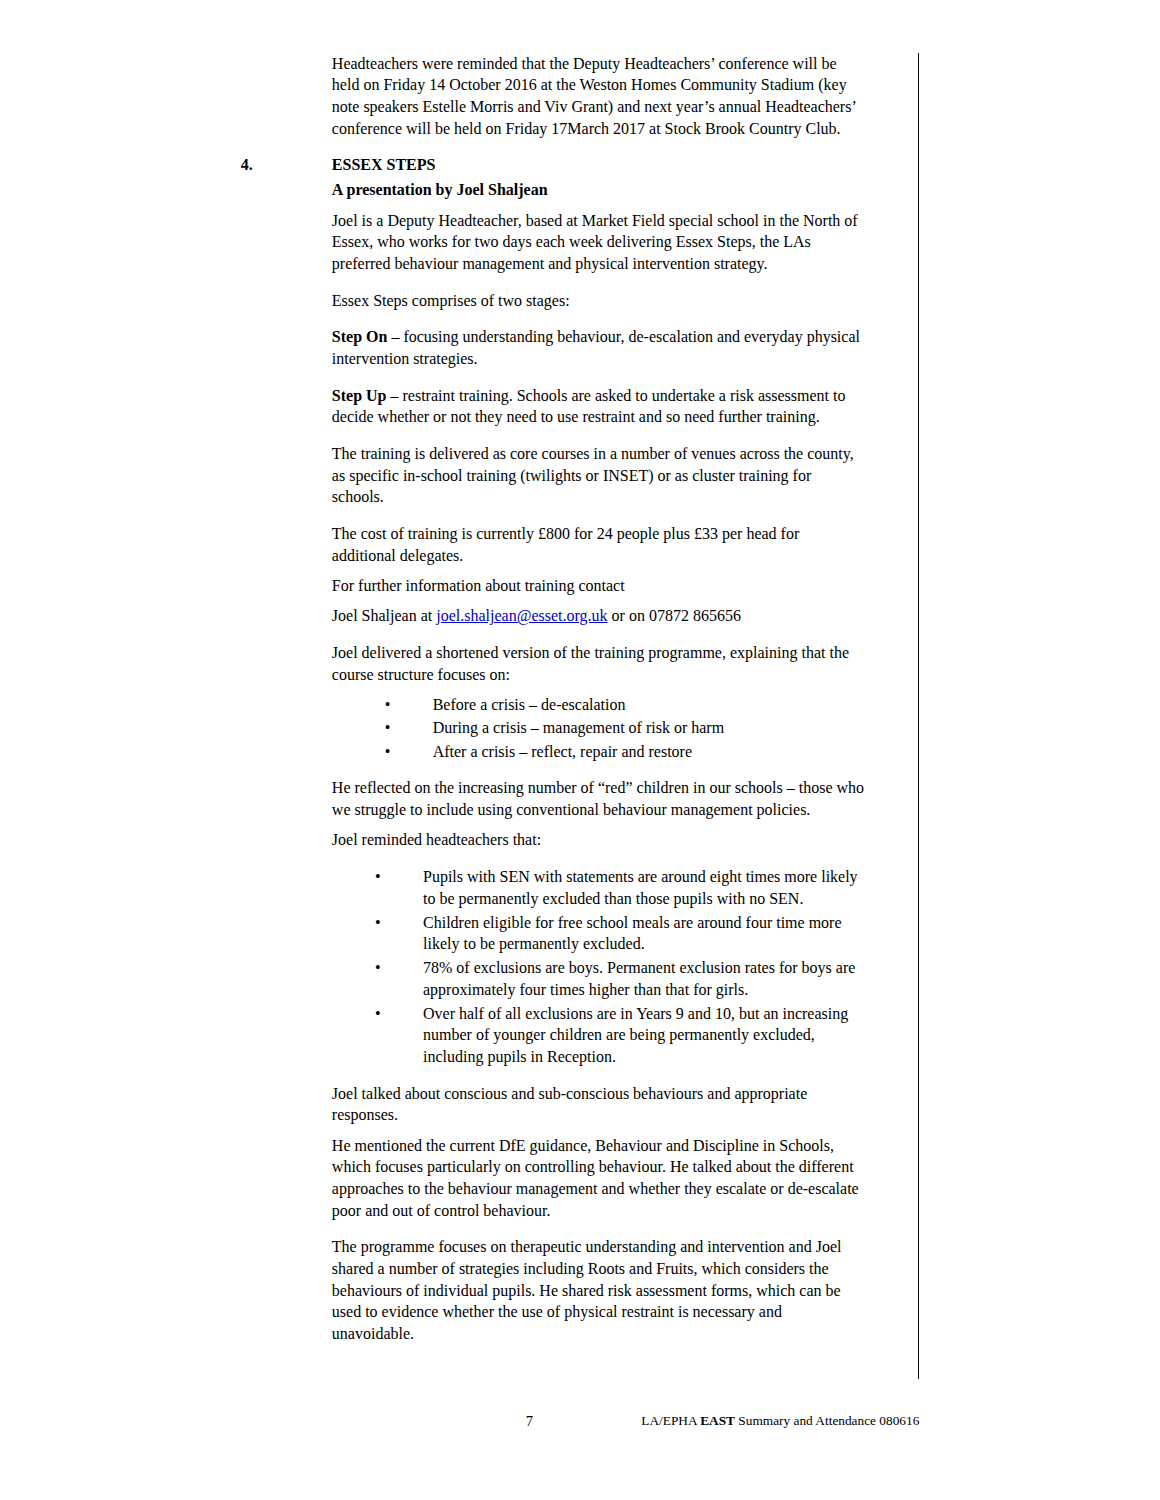Headteachers were reminded that the Deputy Headteachers’ conference will be held on Friday 14 October 2016 at the Weston Homes Community Stadium (key note speakers Estelle Morris and Viv Grant) and next year’s annual Headteachers’ conference will be held on Friday 17March 2017 at Stock Brook Country Club.
4. ESSEX STEPS
A presentation by Joel Shaljean
Joel is a Deputy Headteacher, based at Market Field special school in the North of Essex, who works for two days each week delivering Essex Steps, the LAs preferred behaviour management and physical intervention strategy.
Essex Steps comprises of two stages:
Step On – focusing understanding behaviour, de-escalation and everyday physical intervention strategies.
Step Up – restraint training. Schools are asked to undertake a risk assessment to decide whether or not they need to use restraint and so need further training.
The training is delivered as core courses in a number of venues across the county, as specific in-school training (twilights or INSET) or as cluster training for schools.
The cost of training is currently £800 for 24 people plus £33 per head for additional delegates.
For further information about training contact
Joel Shaljean at joel.shaljean@esset.org.uk or on 07872 865656
Joel delivered a shortened version of the training programme, explaining that the course structure focuses on:
Before a crisis – de-escalation
During a crisis – management of risk or harm
After a crisis – reflect, repair and restore
He reflected on the increasing number of “red” children in our schools – those who we struggle to include using conventional behaviour management policies.
Joel reminded headteachers that:
Pupils with SEN with statements are around eight times more likely to be permanently excluded than those pupils with no SEN.
Children eligible for free school meals are around four time more likely to be permanently excluded.
78% of exclusions are boys. Permanent exclusion rates for boys are approximately four times higher than that for girls.
Over half of all exclusions are in Years 9 and 10, but an increasing number of younger children are being permanently excluded, including pupils in Reception.
Joel talked about conscious and sub-conscious behaviours and appropriate responses.
He mentioned the current DfE guidance, Behaviour and Discipline in Schools, which focuses particularly on controlling behaviour. He talked about the different approaches to the behaviour management and whether they escalate or de-escalate poor and out of control behaviour.
The programme focuses on therapeutic understanding and intervention and Joel shared a number of strategies including Roots and Fruits, which considers the behaviours of individual pupils. He shared risk assessment forms, which can be used to evidence whether the use of physical restraint is necessary and unavoidable.
7 LA/EPHA EAST Summary and Attendance 080616